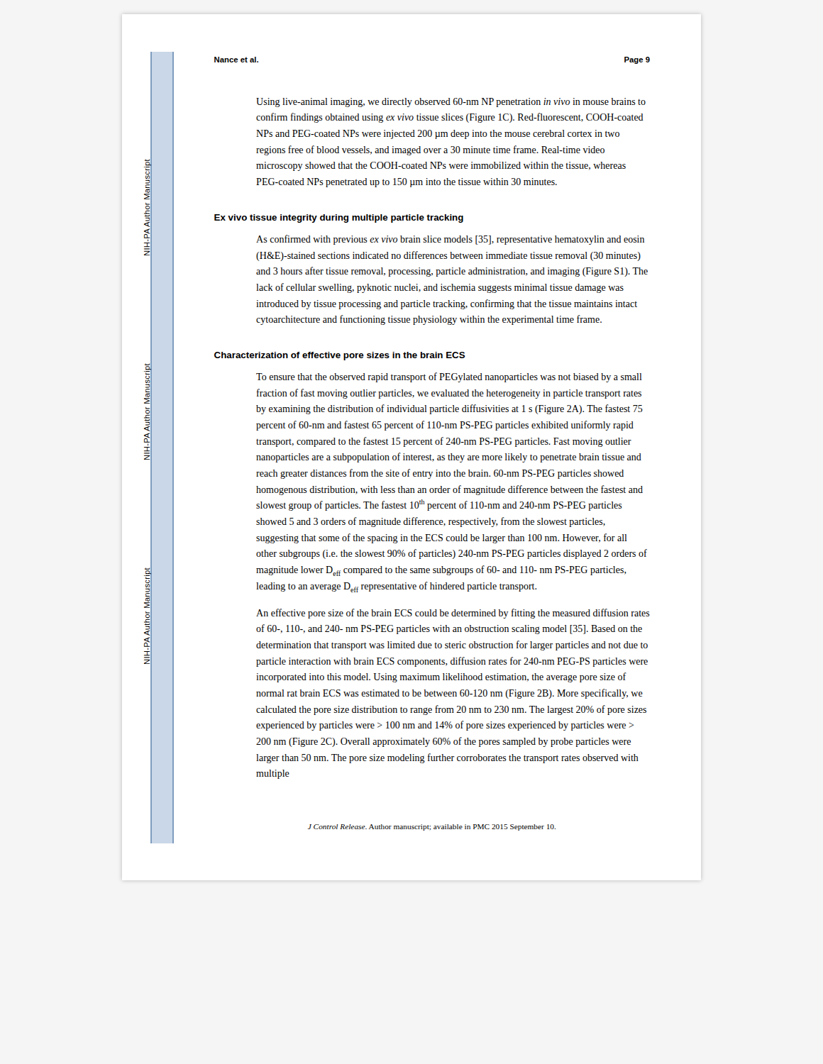NIH-PA Author Manuscript
NIH-PA Author Manuscript
NIH-PA Author Manuscript
Nance et al. Page 9
Using live-animal imaging, we directly observed 60-nm NP penetration in vivo in mouse brains to confirm findings obtained using ex vivo tissue slices (Figure 1C). Red-fluorescent, COOH-coated NPs and PEG-coated NPs were injected 200 µm deep into the mouse cerebral cortex in two regions free of blood vessels, and imaged over a 30 minute time frame. Real-time video microscopy showed that the COOH-coated NPs were immobilized within the tissue, whereas PEG-coated NPs penetrated up to 150 µm into the tissue within 30 minutes.
Ex vivo tissue integrity during multiple particle tracking
As confirmed with previous ex vivo brain slice models [35], representative hematoxylin and eosin (H&E)-stained sections indicated no differences between immediate tissue removal (30 minutes) and 3 hours after tissue removal, processing, particle administration, and imaging (Figure S1). The lack of cellular swelling, pyknotic nuclei, and ischemia suggests minimal tissue damage was introduced by tissue processing and particle tracking, confirming that the tissue maintains intact cytoarchitecture and functioning tissue physiology within the experimental time frame.
Characterization of effective pore sizes in the brain ECS
To ensure that the observed rapid transport of PEGylated nanoparticles was not biased by a small fraction of fast moving outlier particles, we evaluated the heterogeneity in particle transport rates by examining the distribution of individual particle diffusivities at 1 s (Figure 2A). The fastest 75 percent of 60-nm and fastest 65 percent of 110-nm PS-PEG particles exhibited uniformly rapid transport, compared to the fastest 15 percent of 240-nm PS-PEG particles. Fast moving outlier nanoparticles are a subpopulation of interest, as they are more likely to penetrate brain tissue and reach greater distances from the site of entry into the brain. 60-nm PS-PEG particles showed homogenous distribution, with less than an order of magnitude difference between the fastest and slowest group of particles. The fastest 10th percent of 110-nm and 240-nm PS-PEG particles showed 5 and 3 orders of magnitude difference, respectively, from the slowest particles, suggesting that some of the spacing in the ECS could be larger than 100 nm. However, for all other subgroups (i.e. the slowest 90% of particles) 240-nm PS-PEG particles displayed 2 orders of magnitude lower Deff compared to the same subgroups of 60- and 110- nm PS-PEG particles, leading to an average Deff representative of hindered particle transport.
An effective pore size of the brain ECS could be determined by fitting the measured diffusion rates of 60-, 110-, and 240- nm PS-PEG particles with an obstruction scaling model [35]. Based on the determination that transport was limited due to steric obstruction for larger particles and not due to particle interaction with brain ECS components, diffusion rates for 240-nm PEG-PS particles were incorporated into this model. Using maximum likelihood estimation, the average pore size of normal rat brain ECS was estimated to be between 60-120 nm (Figure 2B). More specifically, we calculated the pore size distribution to range from 20 nm to 230 nm. The largest 20% of pore sizes experienced by particles were > 100 nm and 14% of pore sizes experienced by particles were > 200 nm (Figure 2C). Overall approximately 60% of the pores sampled by probe particles were larger than 50 nm. The pore size modeling further corroborates the transport rates observed with multiple
J Control Release. Author manuscript; available in PMC 2015 September 10.